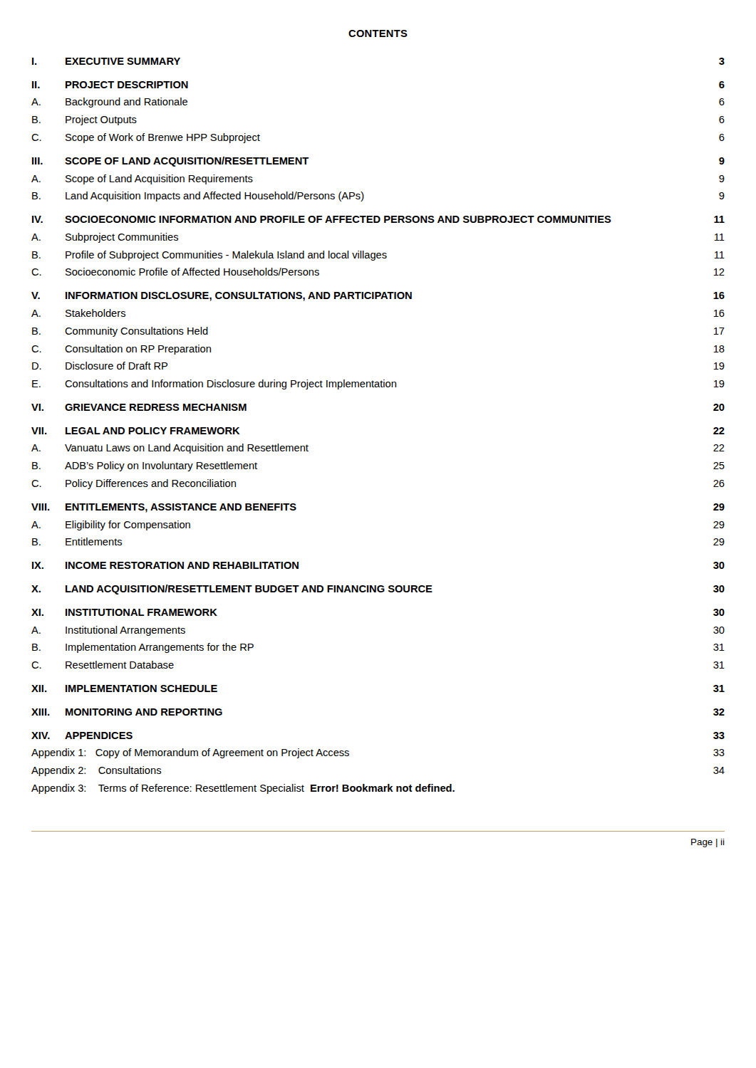CONTENTS
| I. | EXECUTIVE SUMMARY | 3 |
| II. | PROJECT DESCRIPTION | 6 |
| A. | Background and Rationale | 6 |
| B. | Project Outputs | 6 |
| C. | Scope of Work of Brenwe HPP Subproject | 6 |
| III. | SCOPE OF LAND ACQUISITION/RESETTLEMENT | 9 |
| A. | Scope of Land Acquisition Requirements | 9 |
| B. | Land Acquisition Impacts and Affected Household/Persons (APs) | 9 |
| IV. | SOCIOECONOMIC INFORMATION AND PROFILE OF AFFECTED PERSONS AND SUBPROJECT COMMUNITIES | 11 |
| A. | Subproject Communities | 11 |
| B. | Profile of Subproject Communities - Malekula Island and local villages | 11 |
| C. | Socioeconomic Profile of Affected Households/Persons | 12 |
| V. | INFORMATION DISCLOSURE, CONSULTATIONS, AND PARTICIPATION | 16 |
| A. | Stakeholders | 16 |
| B. | Community Consultations Held | 17 |
| C. | Consultation on RP Preparation | 18 |
| D. | Disclosure of Draft RP | 19 |
| E. | Consultations and Information Disclosure during Project Implementation | 19 |
| VI. | GRIEVANCE REDRESS MECHANISM | 20 |
| VII. | LEGAL AND POLICY FRAMEWORK | 22 |
| A. | Vanuatu Laws on Land Acquisition and Resettlement | 22 |
| B. | ADB’s Policy on Involuntary Resettlement | 25 |
| C. | Policy Differences and Reconciliation | 26 |
| VIII. | ENTITLEMENTS, ASSISTANCE AND BENEFITS | 29 |
| A. | Eligibility for Compensation | 29 |
| B. | Entitlements | 29 |
| IX. | INCOME RESTORATION AND REHABILITATION | 30 |
| X. | LAND ACQUISITION/RESETTLEMENT BUDGET AND FINANCING SOURCE | 30 |
| XI. | INSTITUTIONAL FRAMEWORK | 30 |
| A. | Institutional Arrangements | 30 |
| B. | Implementation Arrangements for the RP | 31 |
| C. | Resettlement Database | 31 |
| XII. | IMPLEMENTATION SCHEDULE | 31 |
| XIII. | MONITORING AND REPORTING | 32 |
| XIV. | APPENDICES | 33 |
| Appendix 1: Copy of Memorandum of Agreement on Project Access | 33 |
| Appendix 2: Consultations | 34 |
| Appendix 3: Terms of Reference: Resettlement Specialist Error! Bookmark not defined. |
Page | ii